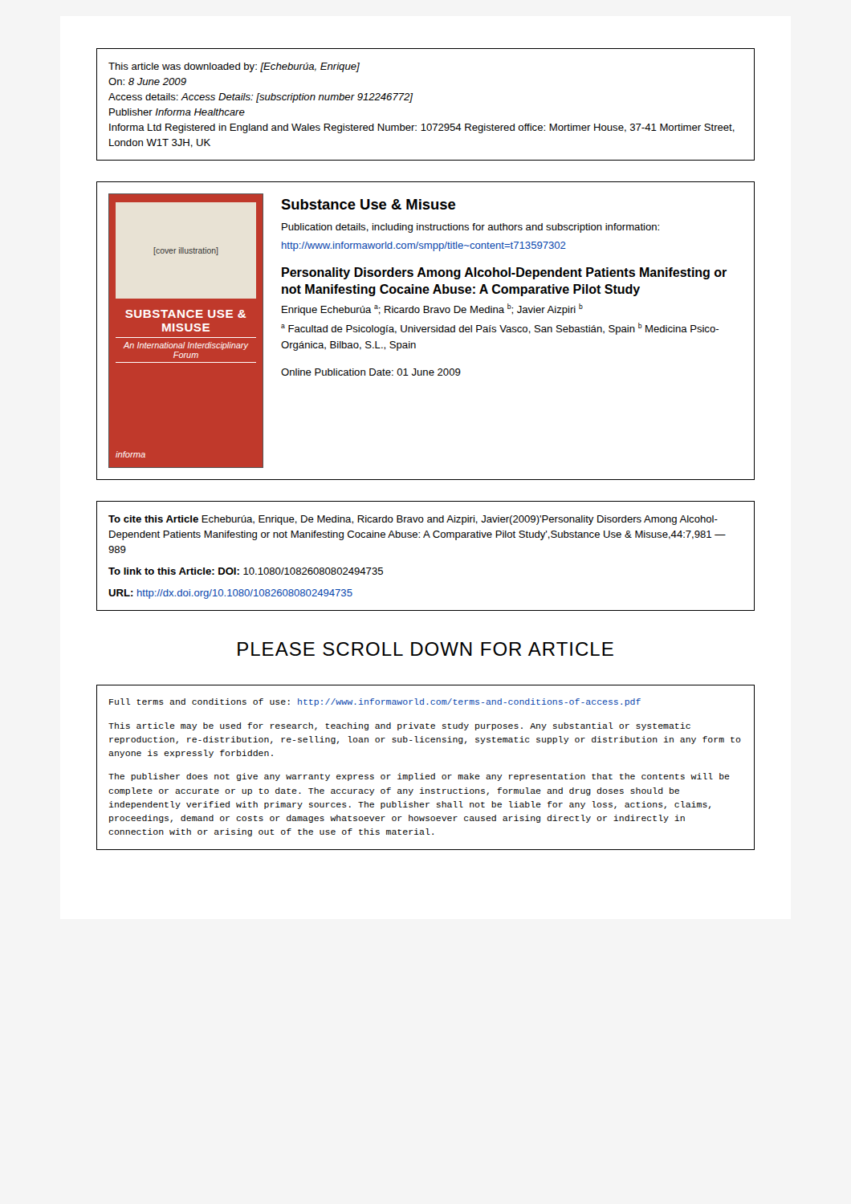This article was downloaded by: [Echeburúa, Enrique]
On: 8 June 2009
Access details: Access Details: [subscription number 912246772]
Publisher Informa Healthcare
Informa Ltd Registered in England and Wales Registered Number: 1072954 Registered office: Mortimer House, 37-41 Mortimer Street, London W1T 3JH, UK
[cover illustration]
SUBSTANCE USE & MISUSE
An International Interdisciplinary Forum
informa
Substance Use & Misuse
Publication details, including instructions for authors and subscription information:
http://www.informaworld.com/smpp/title~content=t713597302
Personality Disorders Among Alcohol-Dependent Patients Manifesting or not Manifesting Cocaine Abuse: A Comparative Pilot Study
Enrique Echeburúa a; Ricardo Bravo De Medina b; Javier Aizpiri b
a Facultad de Psicología, Universidad del País Vasco, San Sebastián, Spain b Medicina Psico-Orgánica, Bilbao, S.L., Spain
Online Publication Date: 01 June 2009
To cite this Article Echeburúa, Enrique, De Medina, Ricardo Bravo and Aizpiri, Javier(2009)'Personality Disorders Among Alcohol-Dependent Patients Manifesting or not Manifesting Cocaine Abuse: A Comparative Pilot Study',Substance Use & Misuse,44:7,981 — 989
To link to this Article: DOI: 10.1080/10826080802494735
URL: http://dx.doi.org/10.1080/10826080802494735
PLEASE SCROLL DOWN FOR ARTICLE
Full terms and conditions of use: http://www.informaworld.com/terms-and-conditions-of-access.pdf
This article may be used for research, teaching and private study purposes. Any substantial or systematic reproduction, re-distribution, re-selling, loan or sub-licensing, systematic supply or distribution in any form to anyone is expressly forbidden.
The publisher does not give any warranty express or implied or make any representation that the contents will be complete or accurate or up to date. The accuracy of any instructions, formulae and drug doses should be independently verified with primary sources. The publisher shall not be liable for any loss, actions, claims, proceedings, demand or costs or damages whatsoever or howsoever caused arising directly or indirectly in connection with or arising out of the use of this material.